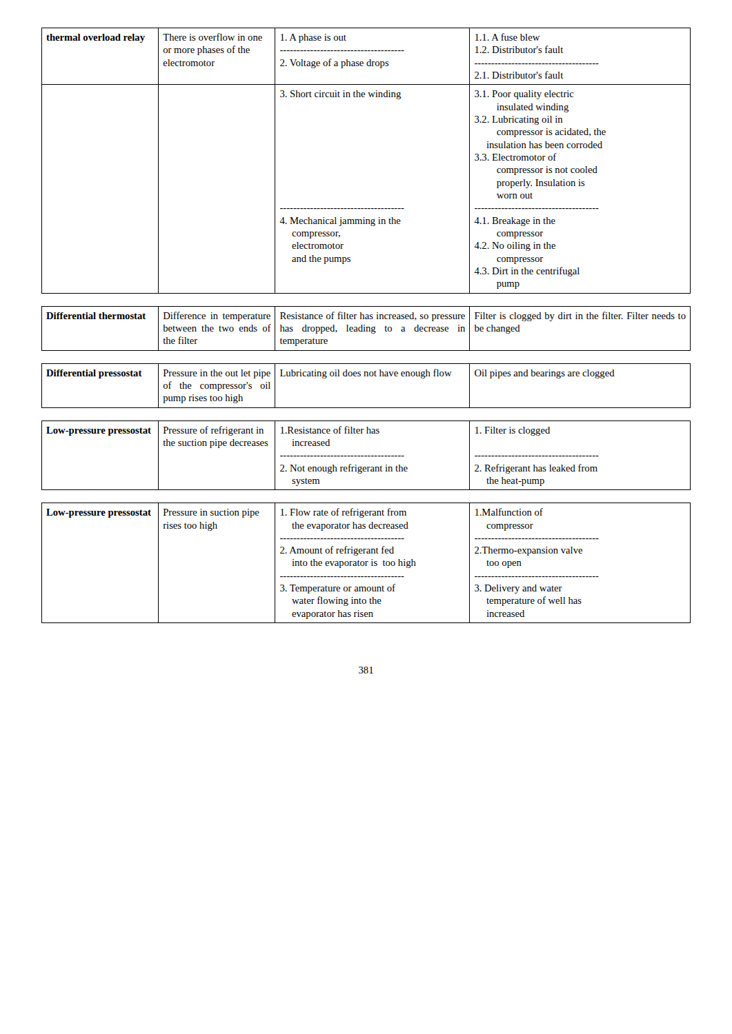| thermal overload relay | There is overflow in one or more phases of the electromotor | 1. A phase is out ------------------------------------- 2. Voltage of a phase drops | 1.1. A fuse blew 1.2. Distributor's fault ------------------------------------- 2.1. Distributor's fault |
| | | 3. Short circuit in the winding ------------------------------------- 4. Mechanical jamming in the compressor, electromotor and the pumps | 3.1. Poor quality electric insulated winding 3.2. Lubricating oil in compressor is acidated, the insulation has been corroded 3.3. Electromotor of compressor is not cooled properly. Insulation is worn out ------------------------------------- 4.1. Breakage in the compressor 4.2. No oiling in the compressor 4.3. Dirt in the centrifugal pump |
| Differential thermostat | Difference in temperature between the two ends of the filter | Resistance of filter has increased, so pressure has dropped, leading to a decrease in temperature | Filter is clogged by dirt in the filter. Filter needs to be changed |
| Differential pressostat | Pressure in the out let pipe of the compressor's oil pump rises too high | Lubricating oil does not have enough flow | Oil pipes and bearings are clogged |
| Low-pressure pressostat | Pressure of refrigerant in the suction pipe decreases | 1.Resistance of filter has increased ------------------------------------- 2. Not enough refrigerant in the system | 1. Filter is clogged ------------------------------------- 2. Refrigerant has leaked from the heat-pump |
| Low-pressure pressostat | Pressure in suction pipe rises too high | 1. Flow rate of refrigerant from the evaporator has decreased ------------------------------------- 2. Amount of refrigerant fed into the evaporator is too high ------------------------------------- 3. Temperature or amount of water flowing into the evaporator has risen | 1.Malfunction of compressor ------------------------------------- 2.Thermo-expansion valve too open ------------------------------------- 3. Delivery and water temperature of well has increased |
381